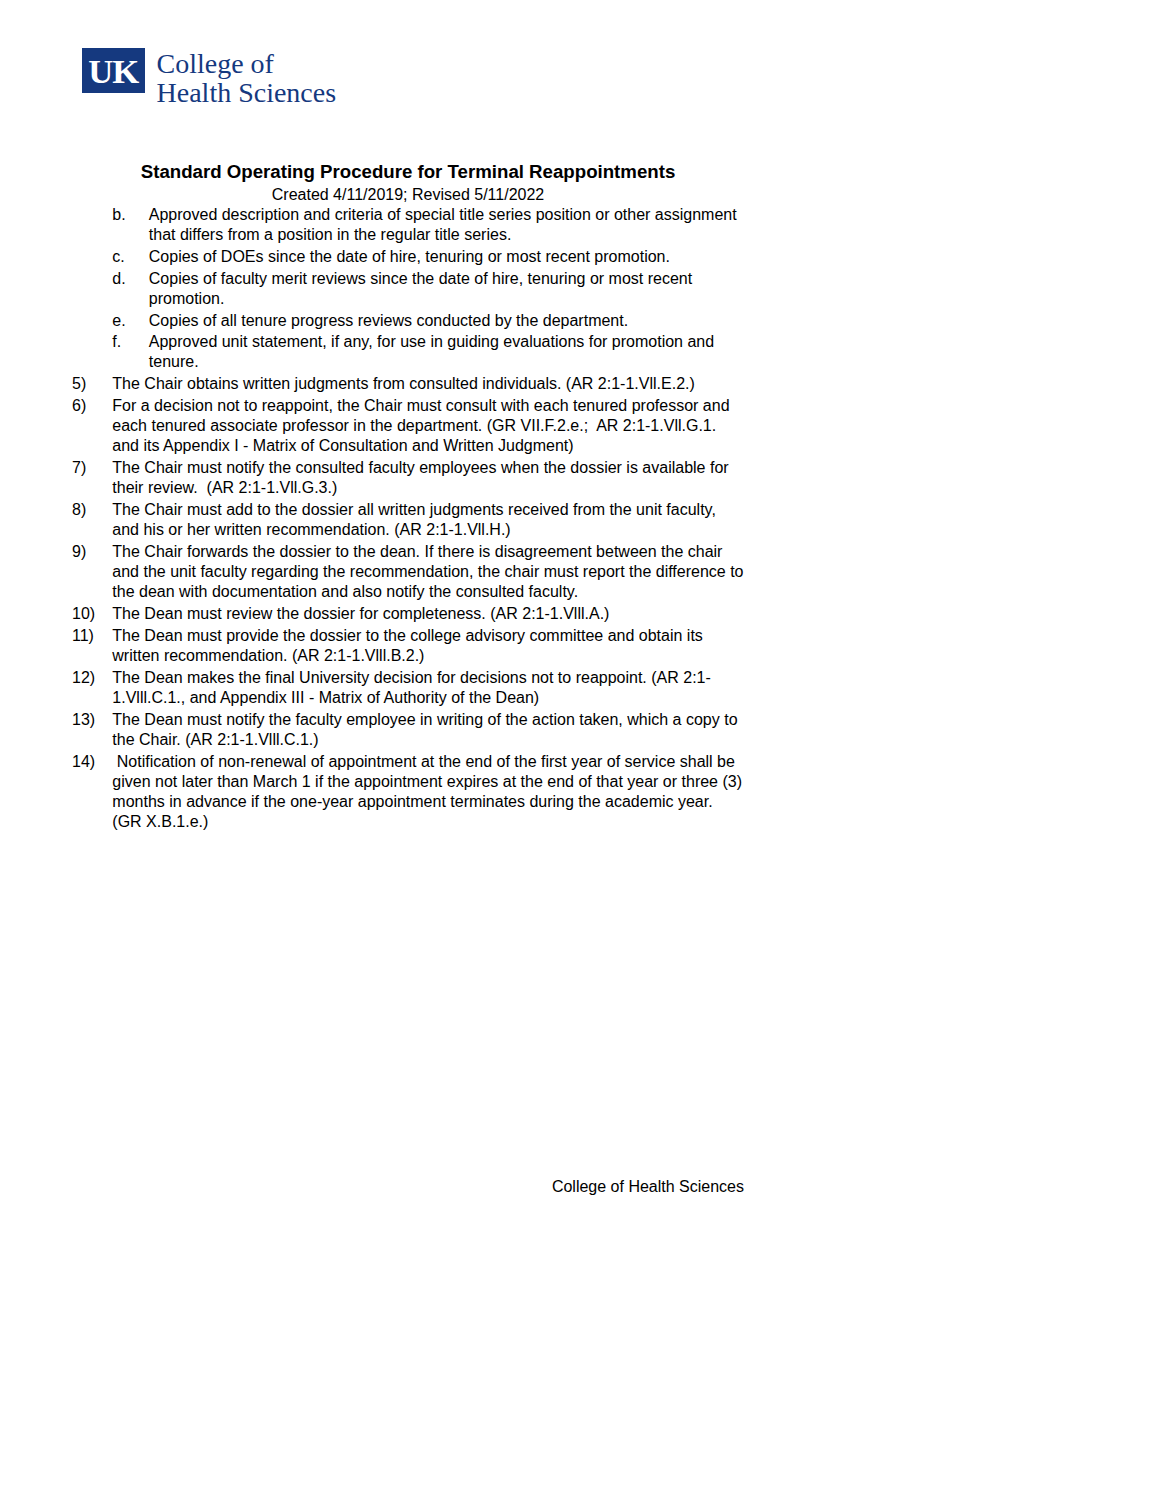UK
College of
Health Sciences
Standard Operating Procedure for Terminal Reappointments
Created 4/11/2019; Revised 5/11/2022
b. Approved description and criteria of special title series position or other assignment that differs from a position in the regular title series.
c. Copies of DOEs since the date of hire, tenuring or most recent promotion.
d. Copies of faculty merit reviews since the date of hire, tenuring or most recent promotion.
e. Copies of all tenure progress reviews conducted by the department.
f. Approved unit statement, if any, for use in guiding evaluations for promotion and tenure.
5) The Chair obtains written judgments from consulted individuals. (AR 2:1-1.Vll.E.2.)
6) For a decision not to reappoint, the Chair must consult with each tenured professor and each tenured associate professor in the department. (GR VII.F.2.e.; AR 2:1-1.Vll.G.1. and its Appendix I - Matrix of Consultation and Written Judgment)
7) The Chair must notify the consulted faculty employees when the dossier is available for their review. (AR 2:1-1.Vll.G.3.)
8) The Chair must add to the dossier all written judgments received from the unit faculty, and his or her written recommendation. (AR 2:1-1.Vll.H.)
9) The Chair forwards the dossier to the dean. If there is disagreement between the chair and the unit faculty regarding the recommendation, the chair must report the difference to the dean with documentation and also notify the consulted faculty.
10) The Dean must review the dossier for completeness. (AR 2:1-1.Vlll.A.)
11) The Dean must provide the dossier to the college advisory committee and obtain its written recommendation. (AR 2:1-1.Vlll.B.2.)
12) The Dean makes the final University decision for decisions not to reappoint. (AR 2:1-1.Vlll.C.1., and Appendix III - Matrix of Authority of the Dean)
13) The Dean must notify the faculty employee in writing of the action taken, which a copy to the Chair. (AR 2:1-1.Vlll.C.1.)
14) Notification of non-renewal of appointment at the end of the first year of service shall be given not later than March 1 if the appointment expires at the end of that year or three (3) months in advance if the one-year appointment terminates during the academic year. (GR X.B.1.e.)
College of Health Sciences